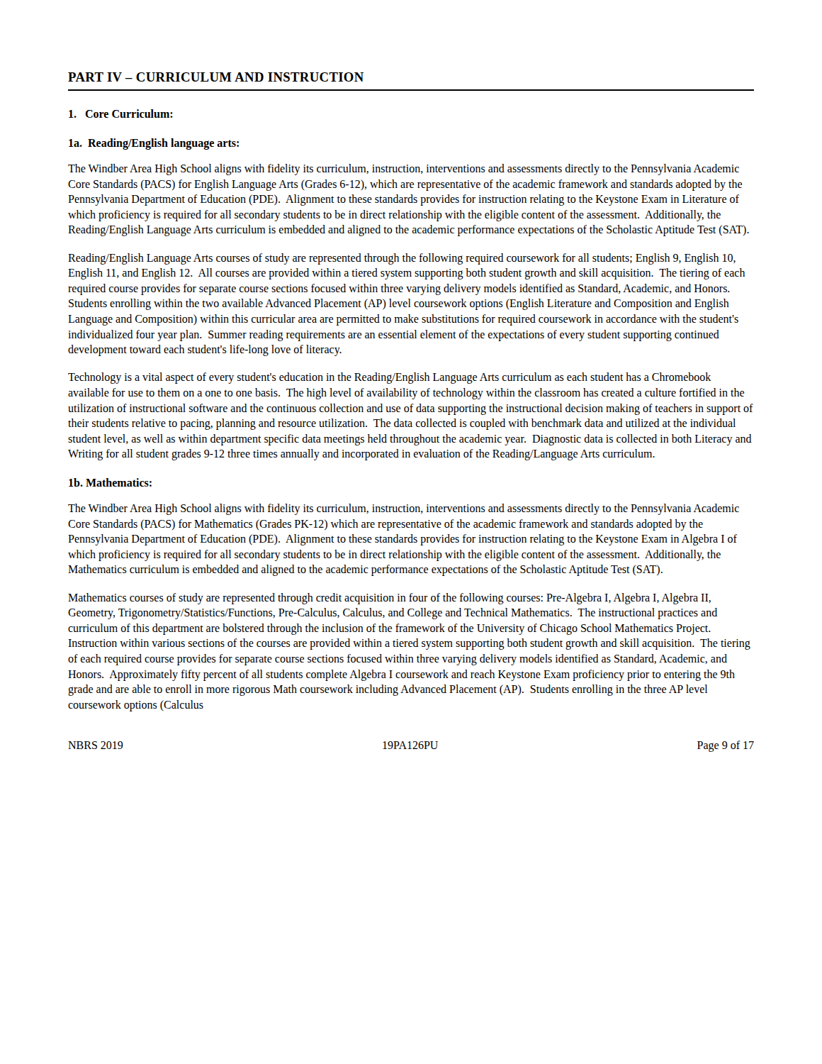PART IV – CURRICULUM AND INSTRUCTION
1. Core Curriculum:
1a. Reading/English language arts:
The Windber Area High School aligns with fidelity its curriculum, instruction, interventions and assessments directly to the Pennsylvania Academic Core Standards (PACS) for English Language Arts (Grades 6-12), which are representative of the academic framework and standards adopted by the Pennsylvania Department of Education (PDE). Alignment to these standards provides for instruction relating to the Keystone Exam in Literature of which proficiency is required for all secondary students to be in direct relationship with the eligible content of the assessment. Additionally, the Reading/English Language Arts curriculum is embedded and aligned to the academic performance expectations of the Scholastic Aptitude Test (SAT).
Reading/English Language Arts courses of study are represented through the following required coursework for all students; English 9, English 10, English 11, and English 12. All courses are provided within a tiered system supporting both student growth and skill acquisition. The tiering of each required course provides for separate course sections focused within three varying delivery models identified as Standard, Academic, and Honors. Students enrolling within the two available Advanced Placement (AP) level coursework options (English Literature and Composition and English Language and Composition) within this curricular area are permitted to make substitutions for required coursework in accordance with the student's individualized four year plan. Summer reading requirements are an essential element of the expectations of every student supporting continued development toward each student's life-long love of literacy.
Technology is a vital aspect of every student's education in the Reading/English Language Arts curriculum as each student has a Chromebook available for use to them on a one to one basis. The high level of availability of technology within the classroom has created a culture fortified in the utilization of instructional software and the continuous collection and use of data supporting the instructional decision making of teachers in support of their students relative to pacing, planning and resource utilization. The data collected is coupled with benchmark data and utilized at the individual student level, as well as within department specific data meetings held throughout the academic year. Diagnostic data is collected in both Literacy and Writing for all student grades 9-12 three times annually and incorporated in evaluation of the Reading/Language Arts curriculum.
1b. Mathematics:
The Windber Area High School aligns with fidelity its curriculum, instruction, interventions and assessments directly to the Pennsylvania Academic Core Standards (PACS) for Mathematics (Grades PK-12) which are representative of the academic framework and standards adopted by the Pennsylvania Department of Education (PDE). Alignment to these standards provides for instruction relating to the Keystone Exam in Algebra I of which proficiency is required for all secondary students to be in direct relationship with the eligible content of the assessment. Additionally, the Mathematics curriculum is embedded and aligned to the academic performance expectations of the Scholastic Aptitude Test (SAT).
Mathematics courses of study are represented through credit acquisition in four of the following courses: Pre-Algebra I, Algebra I, Algebra II, Geometry, Trigonometry/Statistics/Functions, Pre-Calculus, Calculus, and College and Technical Mathematics. The instructional practices and curriculum of this department are bolstered through the inclusion of the framework of the University of Chicago School Mathematics Project. Instruction within various sections of the courses are provided within a tiered system supporting both student growth and skill acquisition. The tiering of each required course provides for separate course sections focused within three varying delivery models identified as Standard, Academic, and Honors. Approximately fifty percent of all students complete Algebra I coursework and reach Keystone Exam proficiency prior to entering the 9th grade and are able to enroll in more rigorous Math coursework including Advanced Placement (AP). Students enrolling in the three AP level coursework options (Calculus
NBRS 2019 19PA126PU Page 9 of 17